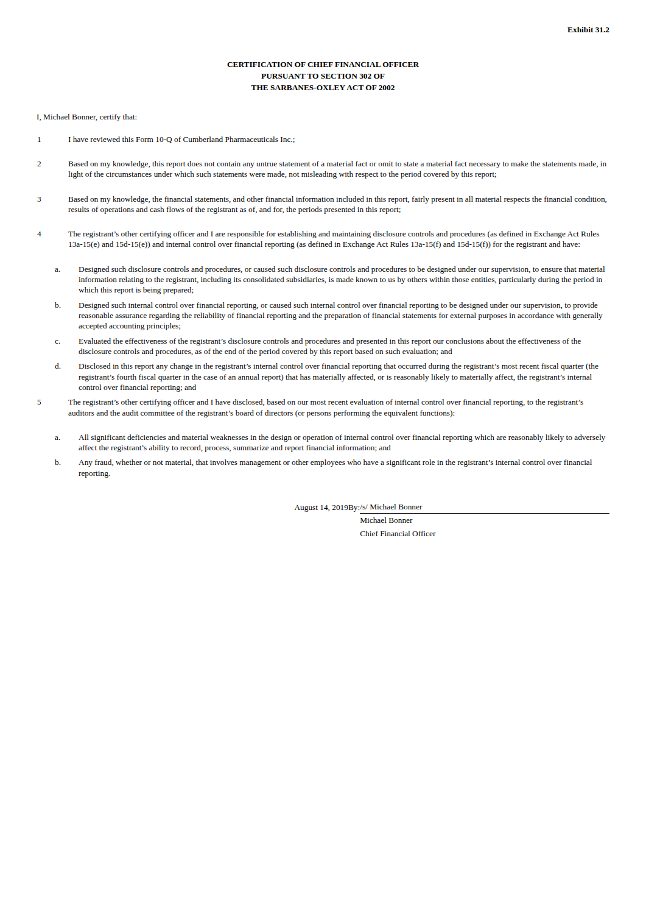Exhibit 31.2
CERTIFICATION OF CHIEF FINANCIAL OFFICER
PURSUANT TO SECTION 302 OF
THE SARBANES-OXLEY ACT OF 2002
I, Michael Bonner, certify that:
| 1 | I have reviewed this Form 10-Q of Cumberland Pharmaceuticals Inc.; |
| 2 | Based on my knowledge, this report does not contain any untrue statement of a material fact or omit to state a material fact necessary to make the statements made, in light of the circumstances under which such statements were made, not misleading with respect to the period covered by this report; |
| 3 | Based on my knowledge, the financial statements, and other financial information included in this report, fairly present in all material respects the financial condition, results of operations and cash flows of the registrant as of, and for, the periods presented in this report; |
| 4 | The registrant’s other certifying officer and I are responsible for establishing and maintaining disclosure controls and procedures (as defined in Exchange Act Rules 13a-15(e) and 15d-15(e)) and internal control over financial reporting (as defined in Exchange Act Rules 13a-15(f) and 15d-15(f)) for the registrant and have: |
| a. | Designed such disclosure controls and procedures, or caused such disclosure controls and procedures to be designed under our supervision, to ensure that material information relating to the registrant, including its consolidated subsidiaries, is made known to us by others within those entities, particularly during the period in which this report is being prepared; |
| b. | Designed such internal control over financial reporting, or caused such internal control over financial reporting to be designed under our supervision, to provide reasonable assurance regarding the reliability of financial reporting and the preparation of financial statements for external purposes in accordance with generally accepted accounting principles; |
| c. | Evaluated the effectiveness of the registrant’s disclosure controls and procedures and presented in this report our conclusions about the effectiveness of the disclosure controls and procedures, as of the end of the period covered by this report based on such evaluation; and |
| d. | Disclosed in this report any change in the registrant’s internal control over financial reporting that occurred during the registrant’s most recent fiscal quarter (the registrant’s fourth fiscal quarter in the case of an annual report) that has materially affected, or is reasonably likely to materially affect, the registrant’s internal control over financial reporting; and |
| 5 | The registrant’s other certifying officer and I have disclosed, based on our most recent evaluation of internal control over financial reporting, to the registrant’s auditors and the audit committee of the registrant’s board of directors (or persons performing the equivalent functions): |
| a. | All significant deficiencies and material weaknesses in the design or operation of internal control over financial reporting which are reasonably likely to adversely affect the registrant’s ability to record, process, summarize and report financial information; and |
| b. | Any fraud, whether or not material, that involves management or other employees who have a significant role in the registrant’s internal control over financial reporting. |
| August 14, 2019 | By: | /s/ Michael Bonner |
| | | Michael Bonner |
| | | Chief Financial Officer |